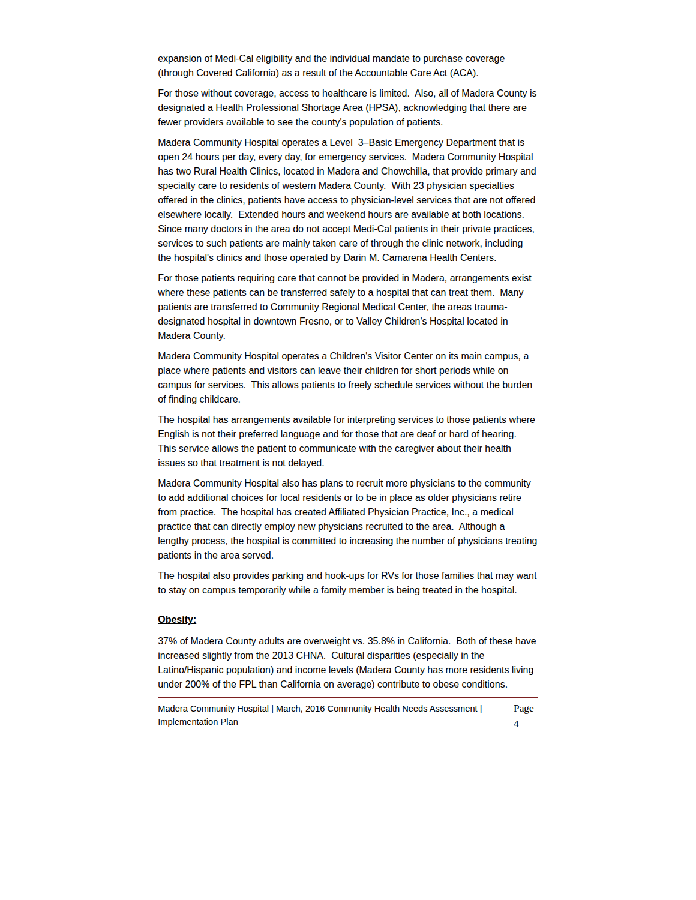expansion of Medi-Cal eligibility and the individual mandate to purchase coverage (through Covered California) as a result of the Accountable Care Act (ACA).
For those without coverage, access to healthcare is limited. Also, all of Madera County is designated a Health Professional Shortage Area (HPSA), acknowledging that there are fewer providers available to see the county's population of patients.
Madera Community Hospital operates a Level 3–Basic Emergency Department that is open 24 hours per day, every day, for emergency services. Madera Community Hospital has two Rural Health Clinics, located in Madera and Chowchilla, that provide primary and specialty care to residents of western Madera County. With 23 physician specialties offered in the clinics, patients have access to physician-level services that are not offered elsewhere locally. Extended hours and weekend hours are available at both locations. Since many doctors in the area do not accept Medi-Cal patients in their private practices, services to such patients are mainly taken care of through the clinic network, including the hospital's clinics and those operated by Darin M. Camarena Health Centers.
For those patients requiring care that cannot be provided in Madera, arrangements exist where these patients can be transferred safely to a hospital that can treat them. Many patients are transferred to Community Regional Medical Center, the areas trauma-designated hospital in downtown Fresno, or to Valley Children's Hospital located in Madera County.
Madera Community Hospital operates a Children's Visitor Center on its main campus, a place where patients and visitors can leave their children for short periods while on campus for services. This allows patients to freely schedule services without the burden of finding childcare.
The hospital has arrangements available for interpreting services to those patients where English is not their preferred language and for those that are deaf or hard of hearing. This service allows the patient to communicate with the caregiver about their health issues so that treatment is not delayed.
Madera Community Hospital also has plans to recruit more physicians to the community to add additional choices for local residents or to be in place as older physicians retire from practice. The hospital has created Affiliated Physician Practice, Inc., a medical practice that can directly employ new physicians recruited to the area. Although a lengthy process, the hospital is committed to increasing the number of physicians treating patients in the area served.
The hospital also provides parking and hook-ups for RVs for those families that may want to stay on campus temporarily while a family member is being treated in the hospital.
Obesity:
37% of Madera County adults are overweight vs. 35.8% in California. Both of these have increased slightly from the 2013 CHNA. Cultural disparities (especially in the Latino/Hispanic population) and income levels (Madera County has more residents living under 200% of the FPL than California on average) contribute to obese conditions.
Madera Community Hospital | March, 2016 Community Health Needs Assessment | Implementation Plan Page 4